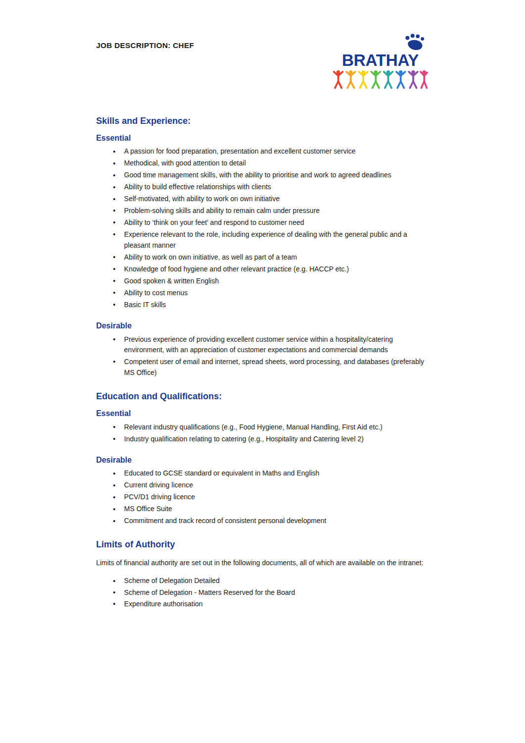JOB DESCRIPTION: CHEF
BRATHAY
Skills and Experience:
Essential
A passion for food preparation, presentation and excellent customer service
Methodical, with good attention to detail
Good time management skills, with the ability to prioritise and work to agreed deadlines
Ability to build effective relationships with clients
Self-motivated, with ability to work on own initiative
Problem-solving skills and ability to remain calm under pressure
Ability to ‘think on your feet’ and respond to customer need
Experience relevant to the role, including experience of dealing with the general public and a pleasant manner
Ability to work on own initiative, as well as part of a team
Knowledge of food hygiene and other relevant practice (e.g. HACCP etc.)
Good spoken & written English
Ability to cost menus
Basic IT skills
Desirable
Previous experience of providing excellent customer service within a hospitality/catering environment, with an appreciation of customer expectations and commercial demands
Competent user of email and internet, spread sheets, word processing, and databases (preferably MS Office)
Education and Qualifications:
Essential
Relevant industry qualifications (e.g., Food Hygiene, Manual Handling, First Aid etc.)
Industry qualification relating to catering (e.g., Hospitality and Catering level 2)
Desirable
Educated to GCSE standard or equivalent in Maths and English
Current driving licence
PCV/D1 driving licence
MS Office Suite
Commitment and track record of consistent personal development
Limits of Authority
Limits of financial authority are set out in the following documents, all of which are available on the intranet:
Scheme of Delegation Detailed
Scheme of Delegation - Matters Reserved for the Board
Expenditure authorisation